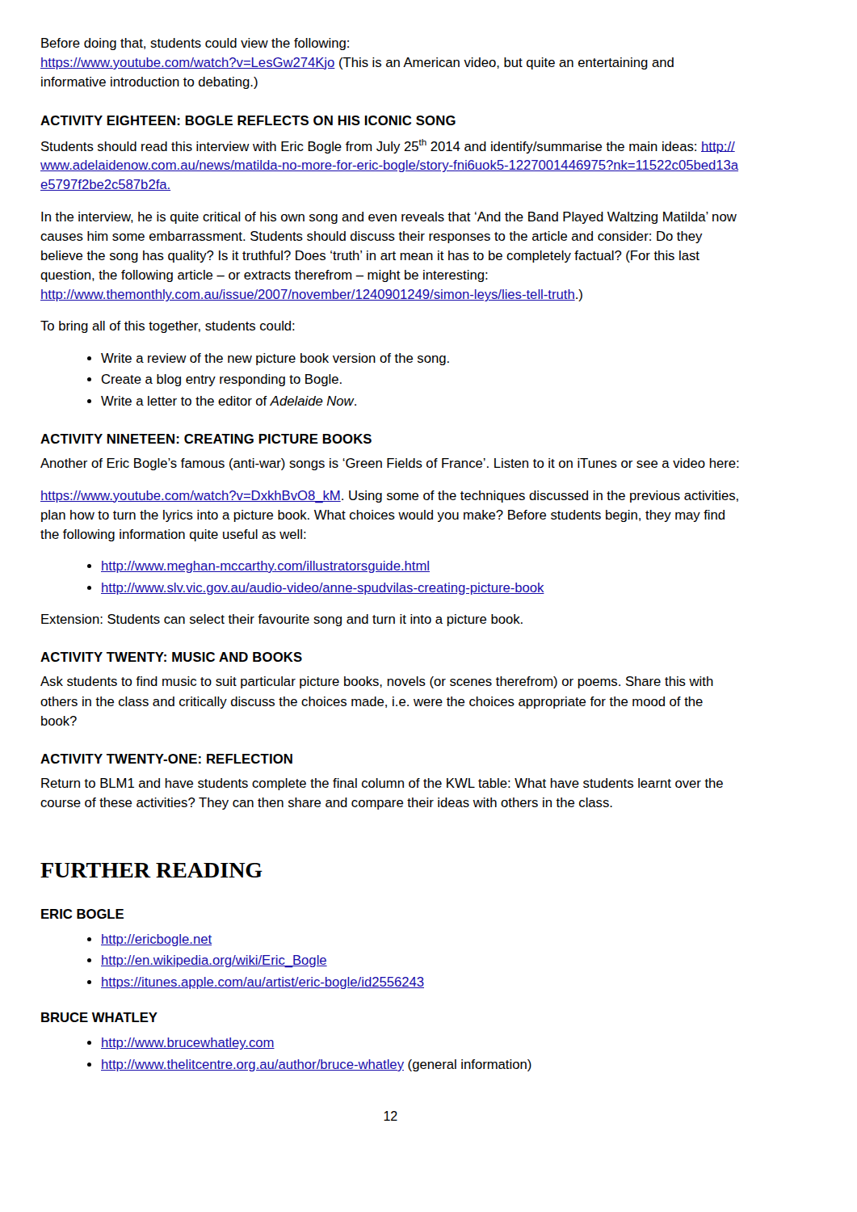Before doing that, students could view the following:
https://www.youtube.com/watch?v=LesGw274Kjo (This is an American video, but quite an entertaining and informative introduction to debating.)
ACTIVITY EIGHTEEN: BOGLE REFLECTS ON HIS ICONIC SONG
Students should read this interview with Eric Bogle from July 25th 2014 and identify/summarise the main ideas: http://www.adelaidenow.com.au/news/matilda-no-more-for-eric-bogle/story-fni6uok5-1227001446975?nk=11522c05bed13ae5797f2be2c587b2fa.
In the interview, he is quite critical of his own song and even reveals that ‘And the Band Played Waltzing Matilda’ now causes him some embarrassment. Students should discuss their responses to the article and consider: Do they believe the song has quality? Is it truthful? Does ‘truth’ in art mean it has to be completely factual? (For this last question, the following article – or extracts therefrom – might be interesting:
http://www.themonthly.com.au/issue/2007/november/1240901249/simon-leys/lies-tell-truth.)
To bring all of this together, students could:
Write a review of the new picture book version of the song.
Create a blog entry responding to Bogle.
Write a letter to the editor of Adelaide Now.
ACTIVITY NINETEEN: CREATING PICTURE BOOKS
Another of Eric Bogle’s famous (anti-war) songs is ‘Green Fields of France’. Listen to it on iTunes or see a video here:
https://www.youtube.com/watch?v=DxkhBvO8_kM. Using some of the techniques discussed in the previous activities, plan how to turn the lyrics into a picture book. What choices would you make? Before students begin, they may find the following information quite useful as well:
http://www.meghan-mccarthy.com/illustratorsguide.html
http://www.slv.vic.gov.au/audio-video/anne-spudvilas-creating-picture-book
Extension: Students can select their favourite song and turn it into a picture book.
ACTIVITY TWENTY: MUSIC AND BOOKS
Ask students to find music to suit particular picture books, novels (or scenes therefrom) or poems. Share this with others in the class and critically discuss the choices made, i.e. were the choices appropriate for the mood of the book?
ACTIVITY TWENTY-ONE: REFLECTION
Return to BLM1 and have students complete the final column of the KWL table: What have students learnt over the course of these activities? They can then share and compare their ideas with others in the class.
FURTHER READING
ERIC BOGLE
http://ericbogle.net
http://en.wikipedia.org/wiki/Eric_Bogle
https://itunes.apple.com/au/artist/eric-bogle/id2556243
BRUCE WHATLEY
http://www.brucewhatley.com
http://www.thelitcentre.org.au/author/bruce-whatley (general information)
12